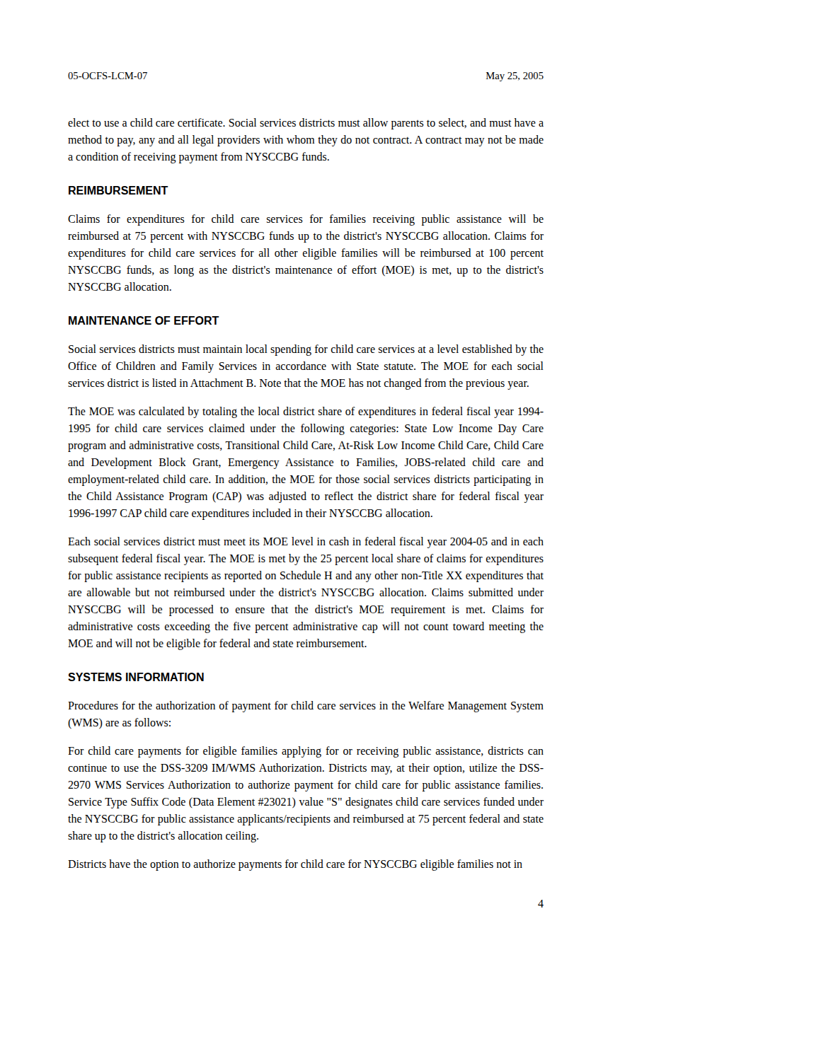05-OCFS-LCM-07 May 25, 2005
elect to use a child care certificate. Social services districts must allow parents to select, and must have a method to pay, any and all legal providers with whom they do not contract. A contract may not be made a condition of receiving payment from NYSCCBG funds.
REIMBURSEMENT
Claims for expenditures for child care services for families receiving public assistance will be reimbursed at 75 percent with NYSCCBG funds up to the district's NYSCCBG allocation. Claims for expenditures for child care services for all other eligible families will be reimbursed at 100 percent NYSCCBG funds, as long as the district's maintenance of effort (MOE) is met, up to the district's NYSCCBG allocation.
MAINTENANCE OF EFFORT
Social services districts must maintain local spending for child care services at a level established by the Office of Children and Family Services in accordance with State statute. The MOE for each social services district is listed in Attachment B. Note that the MOE has not changed from the previous year.
The MOE was calculated by totaling the local district share of expenditures in federal fiscal year 1994-1995 for child care services claimed under the following categories: State Low Income Day Care program and administrative costs, Transitional Child Care, At-Risk Low Income Child Care, Child Care and Development Block Grant, Emergency Assistance to Families, JOBS-related child care and employment-related child care. In addition, the MOE for those social services districts participating in the Child Assistance Program (CAP) was adjusted to reflect the district share for federal fiscal year 1996-1997 CAP child care expenditures included in their NYSCCBG allocation.
Each social services district must meet its MOE level in cash in federal fiscal year 2004-05 and in each subsequent federal fiscal year. The MOE is met by the 25 percent local share of claims for expenditures for public assistance recipients as reported on Schedule H and any other non-Title XX expenditures that are allowable but not reimbursed under the district's NYSCCBG allocation. Claims submitted under NYSCCBG will be processed to ensure that the district's MOE requirement is met. Claims for administrative costs exceeding the five percent administrative cap will not count toward meeting the MOE and will not be eligible for federal and state reimbursement.
SYSTEMS INFORMATION
Procedures for the authorization of payment for child care services in the Welfare Management System (WMS) are as follows:
For child care payments for eligible families applying for or receiving public assistance, districts can continue to use the DSS-3209 IM/WMS Authorization. Districts may, at their option, utilize the DSS-2970 WMS Services Authorization to authorize payment for child care for public assistance families. Service Type Suffix Code (Data Element #23021) value "S" designates child care services funded under the NYSCCBG for public assistance applicants/recipients and reimbursed at 75 percent federal and state share up to the district's allocation ceiling.
Districts have the option to authorize payments for child care for NYSCCBG eligible families not in
4